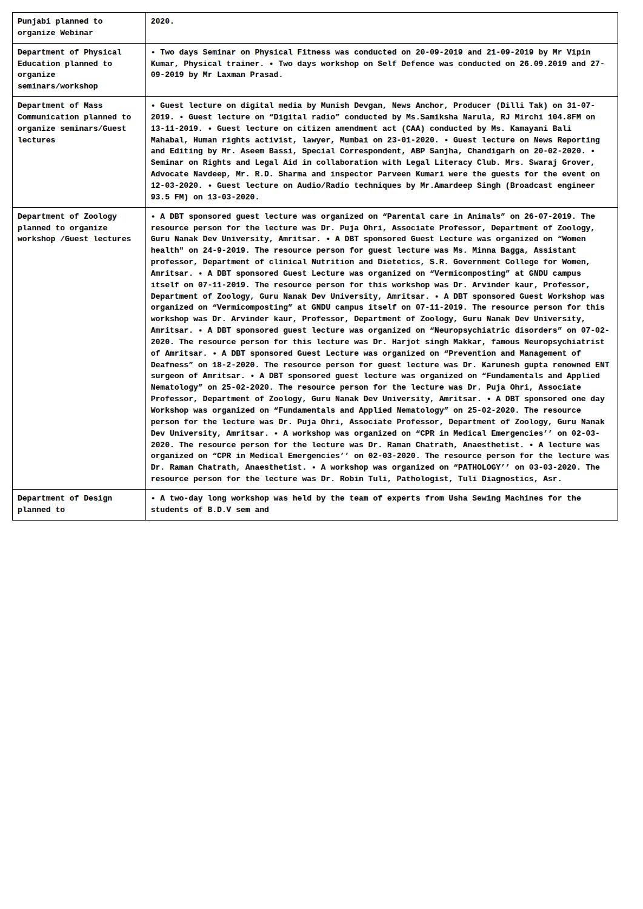| Punjabi planned to organize Webinar | 2020. |
| Department of Physical Education planned to organize seminars/workshop | • Two days Seminar on Physical Fitness was conducted on 20-09-2019 and 21-09-2019 by Mr Vipin Kumar, Physical trainer. • Two days workshop on Self Defence was conducted on 26.09.2019 and 27-09-2019 by Mr Laxman Prasad. |
| Department of Mass Communication planned to organize seminars/Guest lectures | • Guest lecture on digital media by Munish Devgan, News Anchor, Producer (Dilli Tak) on 31-07-2019. • Guest lecture on “Digital radio” conducted by Ms.Samiksha Narula, RJ Mirchi 104.8FM on 13-11-2019. • Guest lecture on citizen amendment act (CAA) conducted by Ms. Kamayani Bali Mahabal, Human rights activist, lawyer, Mumbai on 23-01-2020. • Guest lecture on News Reporting and Editing by Mr. Aseem Bassi, Special Correspondent, ABP Sanjha, Chandigarh on 20-02-2020. • Seminar on Rights and Legal Aid in collaboration with Legal Literacy Club. Mrs. Swaraj Grover, Advocate Navdeep, Mr. R.D. Sharma and inspector Parveen Kumari were the guests for the event on 12-03-2020. • Guest lecture on Audio/Radio techniques by Mr.Amardeep Singh (Broadcast engineer 93.5 FM) on 13-03-2020. |
| Department of Zoology planned to organize workshop /Guest lectures | • A DBT sponsored guest lecture was organized on “Parental care in Animals” on 26-07-2019. The resource person for the lecture was Dr. Puja Ohri, Associate Professor, Department of Zoology, Guru Nanak Dev University, Amritsar. • A DBT sponsored Guest Lecture was organized on “Women health" on 24-9-2019. The resource person for guest lecture was Ms. Minna Bagga, Assistant professor, Department of clinical Nutrition and Dietetics, S.R. Government College for Women, Amritsar. • A DBT sponsored Guest Lecture was organized on “Vermicomposting” at GNDU campus itself on 07-11-2019. The resource person for this workshop was Dr. Arvinder kaur, Professor, Department of Zoology, Guru Nanak Dev University, Amritsar. • A DBT sponsored Guest Workshop was organized on “Vermicomposting” at GNDU campus itself on 07-11-2019. The resource person for this workshop was Dr. Arvinder kaur, Professor, Department of Zoology, Guru Nanak Dev University, Amritsar. • A DBT sponsored guest lecture was organized on “Neuropsychiatric disorders” on 07-02-2020. The resource person for this lecture was Dr. Harjot singh Makkar, famous Neuropsychiatrist of Amritsar. • A DBT sponsored Guest Lecture was organized on “Prevention and Management of Deafness” on 18-2-2020. The resource person for guest lecture was Dr. Karunesh gupta renowned ENT surgeon of Amritsar. • A DBT sponsored guest lecture was organized on “Fundamentals and Applied Nematology” on 25-02-2020. The resource person for the lecture was Dr. Puja Ohri, Associate Professor, Department of Zoology, Guru Nanak Dev University, Amritsar. • A DBT sponsored one day Workshop was organized on “Fundamentals and Applied Nematology” on 25-02-2020. The resource person for the lecture was Dr. Puja Ohri, Associate Professor, Department of Zoology, Guru Nanak Dev University, Amritsar. • A workshop was organized on “CPR in Medical Emergencies’’ on 02-03-2020. The resource person for the lecture was Dr. Raman Chatrath, Anaesthetist. • A lecture was organized on “CPR in Medical Emergencies’’ on 02-03-2020. The resource person for the lecture was Dr. Raman Chatrath, Anaesthetist. • A workshop was organized on “PATHOLOGY’’ on 03-03-2020. The resource person for the lecture was Dr. Robin Tuli, Pathologist, Tuli Diagnostics, Asr. |
| Department of Design planned to | • A two-day long workshop was held by the team of experts from Usha Sewing Machines for the students of B.D.V sem and |